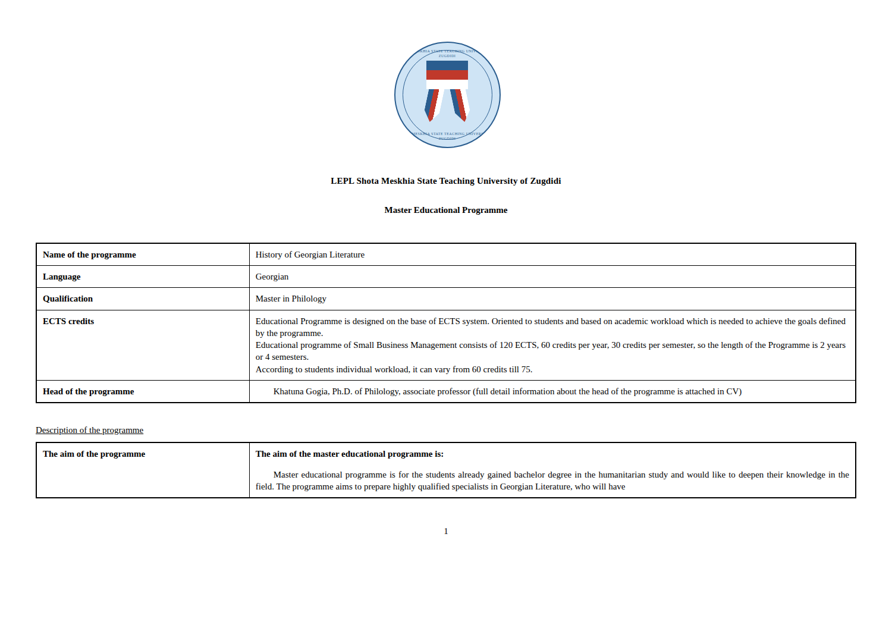SHOTA MESKHIA STATE TEACHING UNIVERSITY OF ZUGDIDI
SHOTA MESKHIA STATE TEACHING UNIVERSITY OF ZUGDIDI
LEPL Shota Meskhia State Teaching University of Zugdidi
Master Educational Programme
| Name of the programme | History of Georgian Literature |
| Language | Georgian |
| Qualification | Master in Philology |
| ECTS credits | Educational Programme is designed on the base of ECTS system. Oriented to students and based on academic workload which is needed to achieve the goals defined by the programme. Educational programme of Small Business Management consists of 120 ECTS, 60 credits per year, 30 credits per semester, so the length of the Programme is 2 years or 4 semesters. According to students individual workload, it can vary from 60 credits till 75. |
| Head of the programme | Khatuna Gogia, Ph.D. of Philology, associate professor (full detail information about the head of the programme is attached in CV) |
Description of the programme
| The aim of the programme | The aim of the master educational programme is: Master educational programme is for the students already gained bachelor degree in the humanitarian study and would like to deepen their knowledge in the field. The programme aims to prepare highly qualified specialists in Georgian Literature, who will have |
1